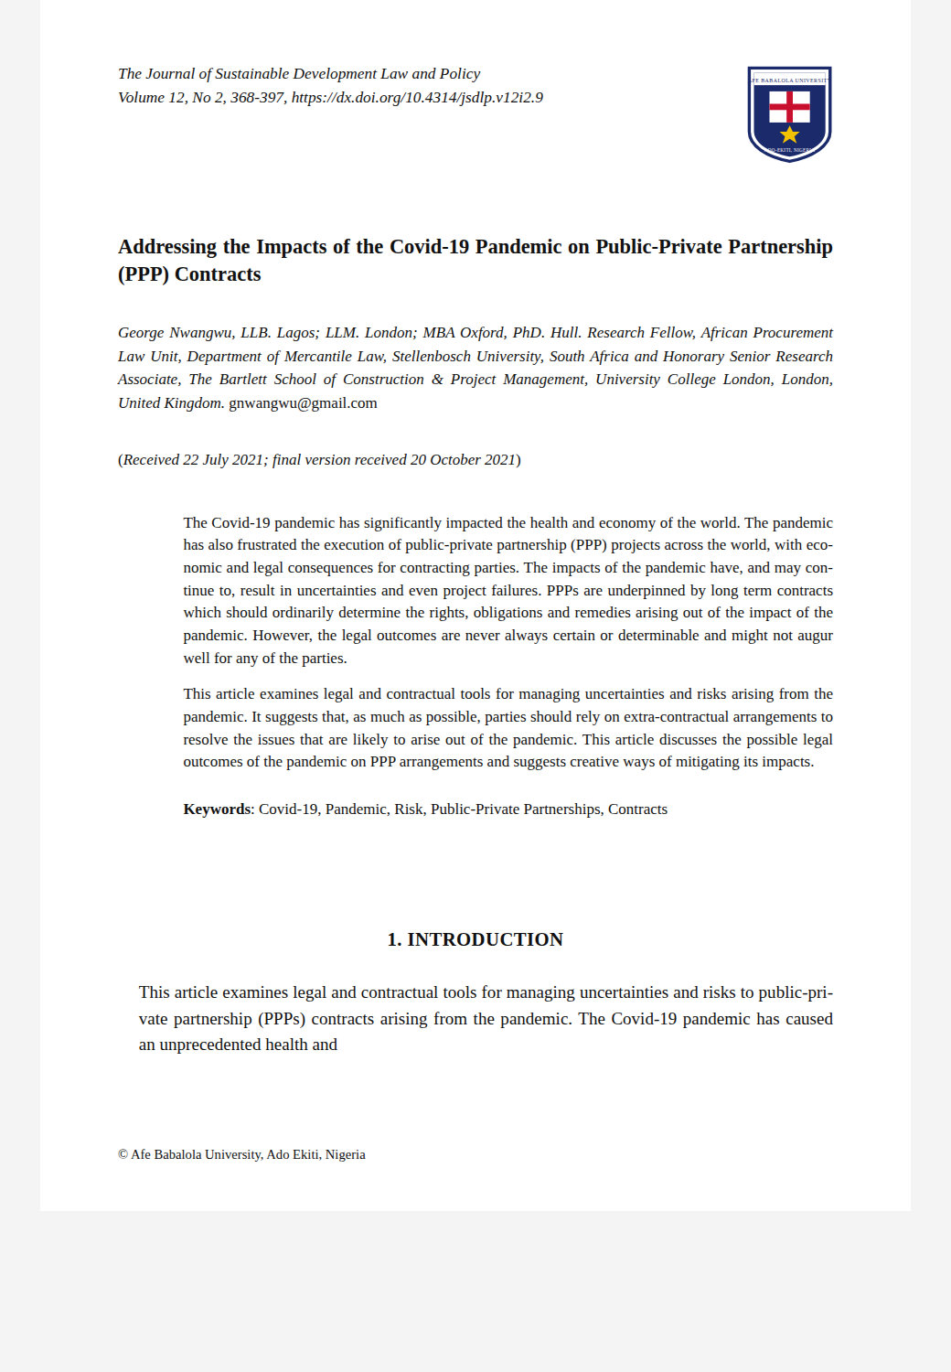The Journal of Sustainable Development Law and Policy
Volume 12, No 2, 368-397, https://dx.doi.org/10.4314/jsdlp.v12i2.9
AFE BABALOLA UNIVERSITY ADO-EKITI, NIGERIA
Addressing the Impacts of the Covid-19 Pandemic on Public-Private Partnership (PPP) Contracts
George Nwangwu, LLB. Lagos; LLM. London; MBA Oxford, PhD. Hull. Research Fellow, African Procurement Law Unit, Department of Mercantile Law, Stellenbosch University, South Africa and Honorary Senior Research Associate, The Bartlett School of Construction & Project Management, University College London, London, United Kingdom. gnwangwu@gmail.com
(Received 22 July 2021; final version received 20 October 2021)
The Covid-19 pandemic has significantly impacted the health and economy of the world. The pandemic has also frustrated the execution of public-private partnership (PPP) projects across the world, with economic and legal consequences for contracting parties. The impacts of the pandemic have, and may continue to, result in uncertainties and even project failures. PPPs are underpinned by long term contracts which should ordinarily determine the rights, obligations and remedies arising out of the impact of the pandemic. However, the legal outcomes are never always certain or determinable and might not augur well for any of the parties.
This article examines legal and contractual tools for managing uncertainties and risks arising from the pandemic. It suggests that, as much as possible, parties should rely on extra-contractual arrangements to resolve the issues that are likely to arise out of the pandemic. This article discusses the possible legal outcomes of the pandemic on PPP arrangements and suggests creative ways of mitigating its impacts.
Keywords: Covid-19, Pandemic, Risk, Public-Private Partnerships, Contracts
1. INTRODUCTION
This article examines legal and contractual tools for managing uncertainties and risks to public-private partnership (PPPs) contracts arising from the pandemic. The Covid-19 pandemic has caused an unprecedented health and
© Afe Babalola University, Ado Ekiti, Nigeria